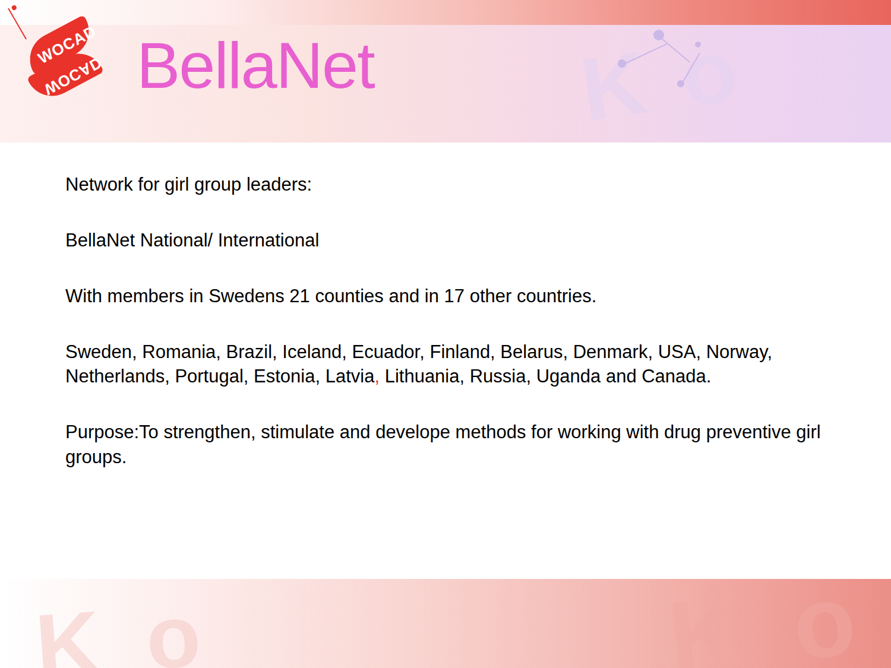K o
WOCAD
WOCAD
BellaNet
Network for girl group leaders:
BellaNet National/ International
With members in Swedens 21 counties and in 17 other countries.
Sweden, Romania, Brazil, Iceland, Ecuador, Finland, Belarus, Denmark, USA, Norway, Netherlands, Portugal, Estonia, Latvia, Lithuania, Russia, Uganda and Canada.
Purpose:To strengthen, stimulate and develope methods for working with drug preventive girl groups.
K o
K o